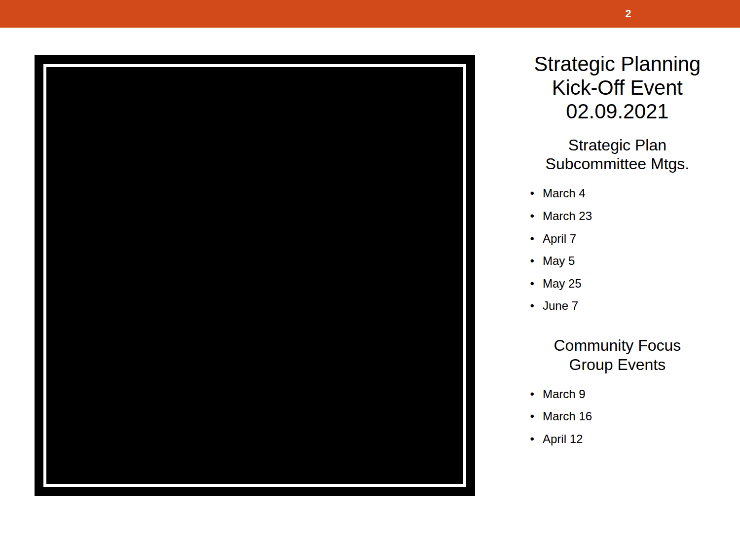2
Strategic Planning
Kick-Off Event
02.09.2021
Strategic Plan
Subcommittee Mtgs.
March 4
March 23
April 7
May 5
May 25
June 7
Community Focus
Group Events
March 9
March 16
April 12